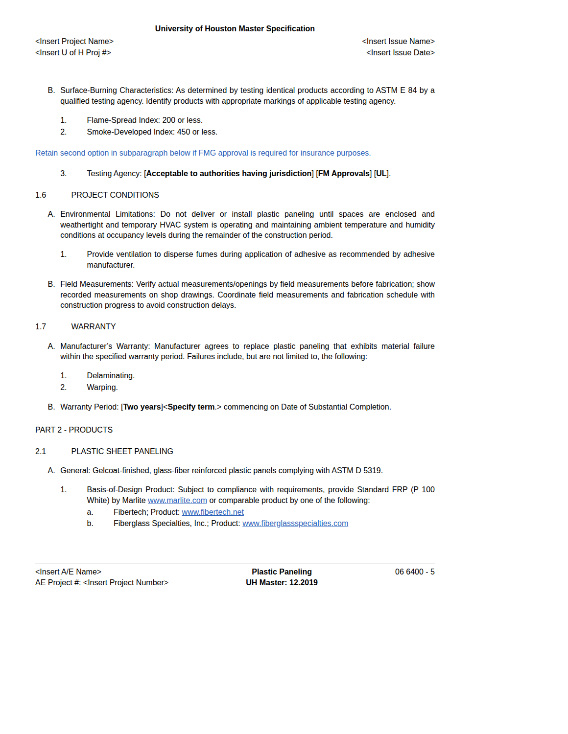University of Houston Master Specification
<Insert Project Name> <Insert Issue Name>
<Insert U of H Proj #> <Insert Issue Date>
B.
Surface-Burning Characteristics: As determined by testing identical products according to ASTM E 84 by a qualified testing agency. Identify products with appropriate markings of applicable testing agency.
1.
Flame-Spread Index: 200 or less.
2.
Smoke-Developed Index: 450 or less.
Retain second option in subparagraph below if FMG approval is required for insurance purposes.
3.
Testing Agency: [Acceptable to authorities having jurisdiction] [FM Approvals] [UL].
1.6
PROJECT CONDITIONS
A.
Environmental Limitations: Do not deliver or install plastic paneling until spaces are enclosed and weathertight and temporary HVAC system is operating and maintaining ambient temperature and humidity conditions at occupancy levels during the remainder of the construction period.
1.
Provide ventilation to disperse fumes during application of adhesive as recommended by adhesive manufacturer.
B.
Field Measurements: Verify actual measurements/openings by field measurements before fabrication; show recorded measurements on shop drawings. Coordinate field measurements and fabrication schedule with construction progress to avoid construction delays.
1.7
WARRANTY
A.
Manufacturer’s Warranty: Manufacturer agrees to replace plastic paneling that exhibits material failure within the specified warranty period. Failures include, but are not limited to, the following:
1.
Delaminating.
2.
Warping.
B.
Warranty Period: [Two years]<Specify term.> commencing on Date of Substantial Completion.
PART 2 - PRODUCTS
2.1
PLASTIC SHEET PANELING
A.
General: Gelcoat-finished, glass-fiber reinforced plastic panels complying with ASTM D 5319.
1.
Basis-of-Design Product: Subject to compliance with requirements, provide Standard FRP (P 100 White) by Marlite www.marlite.com or comparable product by one of the following:
a.
Fibertech; Product: www.fibertech.net
b.
Fiberglass Specialties, Inc.; Product: www.fiberglassspecialties.com
<Insert A/E Name>
AE Project #: <Insert Project Number>
Plastic Paneling
UH Master: 12.2019
06 6400 - 5